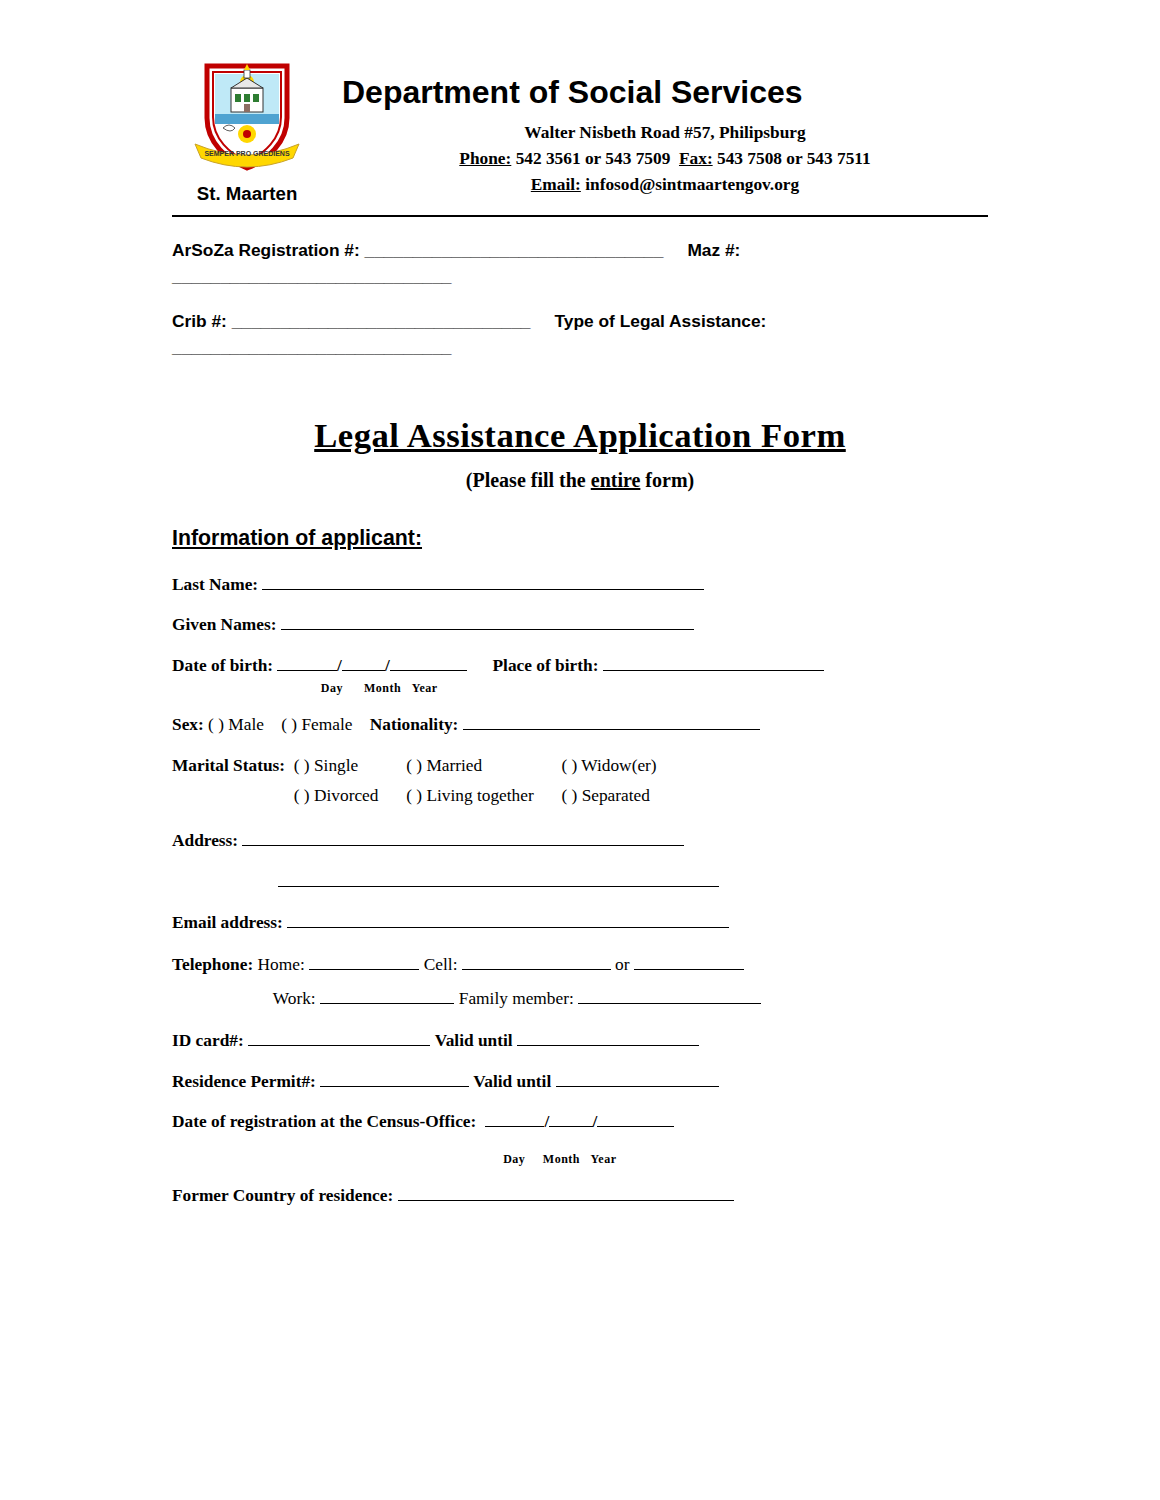SEMPER PRO GREDIENS
St. Maarten
Department of Social Services
Walter Nisbeth Road #57, Philipsburg
Phone: 542 3561 or 543 7509 Fax: 543 7508 or 543 7511
Email: infosod@sintmaartengov.org
ArSoZa Registration #: _______________________________ Maz #: _____________________________
Crib #: _______________________________ Type of Legal Assistance: _____________________________
Legal Assistance Application Form
(Please fill the entire form)
Information of applicant:
Last Name:
Given Names:
Date of birth: / / Place of birth:
Day Month Year
Sex: ( ) Male ( ) Female Nationality:
| Marital Status: | ( ) Single | ( ) Married | ( ) Widow(er) |
| | ( ) Divorced | ( ) Living together | ( ) Separated |
Address:
Email address:
Telephone: Home: Cell: or Work: Family member:
ID card#: Valid until
Residence Permit#: Valid until
Date of registration at the Census-Office: / /
Day Month Year
Former Country of residence: